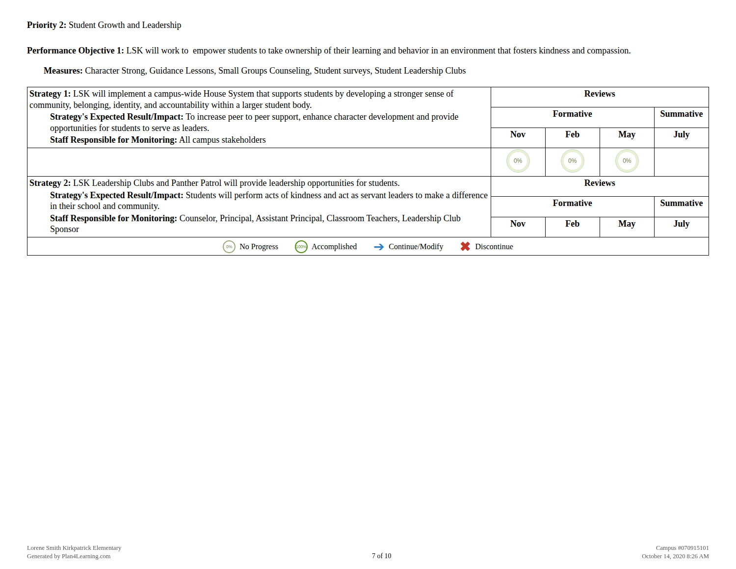Priority 2: Student Growth and Leadership
Performance Objective 1: LSK will work to empower students to take ownership of their learning and behavior in an environment that fosters kindness and compassion.
Measures: Character Strong, Guidance Lessons, Small Groups Counseling, Student surveys, Student Leadership Clubs
| Strategy 1: LSK will implement a campus-wide House System that supports students by developing a stronger sense of community, belonging, identity, and accountability within a larger student body. Strategy's Expected Result/Impact: To increase peer to peer support, enhance character development and provide opportunities for students to serve as leaders. Staff Responsible for Monitoring: All campus stakeholders | Reviews |
| Formative | Summative |
| Nov | Feb | May | July |
| | 0% | 0% | 0% | |
| Strategy 2: LSK Leadership Clubs and Panther Patrol will provide leadership opportunities for students. Strategy's Expected Result/Impact: Students will perform acts of kindness and act as servant leaders to make a difference in their school and community. Staff Responsible for Monitoring: Counselor, Principal, Assistant Principal, Classroom Teachers, Leadership Club Sponsor | Reviews |
| Formative | Summative |
| Nov | Feb | May | July |
| 0% No Progress 100% Accomplished ➔ Continue/Modify ✖ Discontinue |
Lorene Smith Kirkpatrick Elementary
Generated by Plan4Learning.com
7 of 10
Campus #070915101
October 14, 2020 8:26 AM